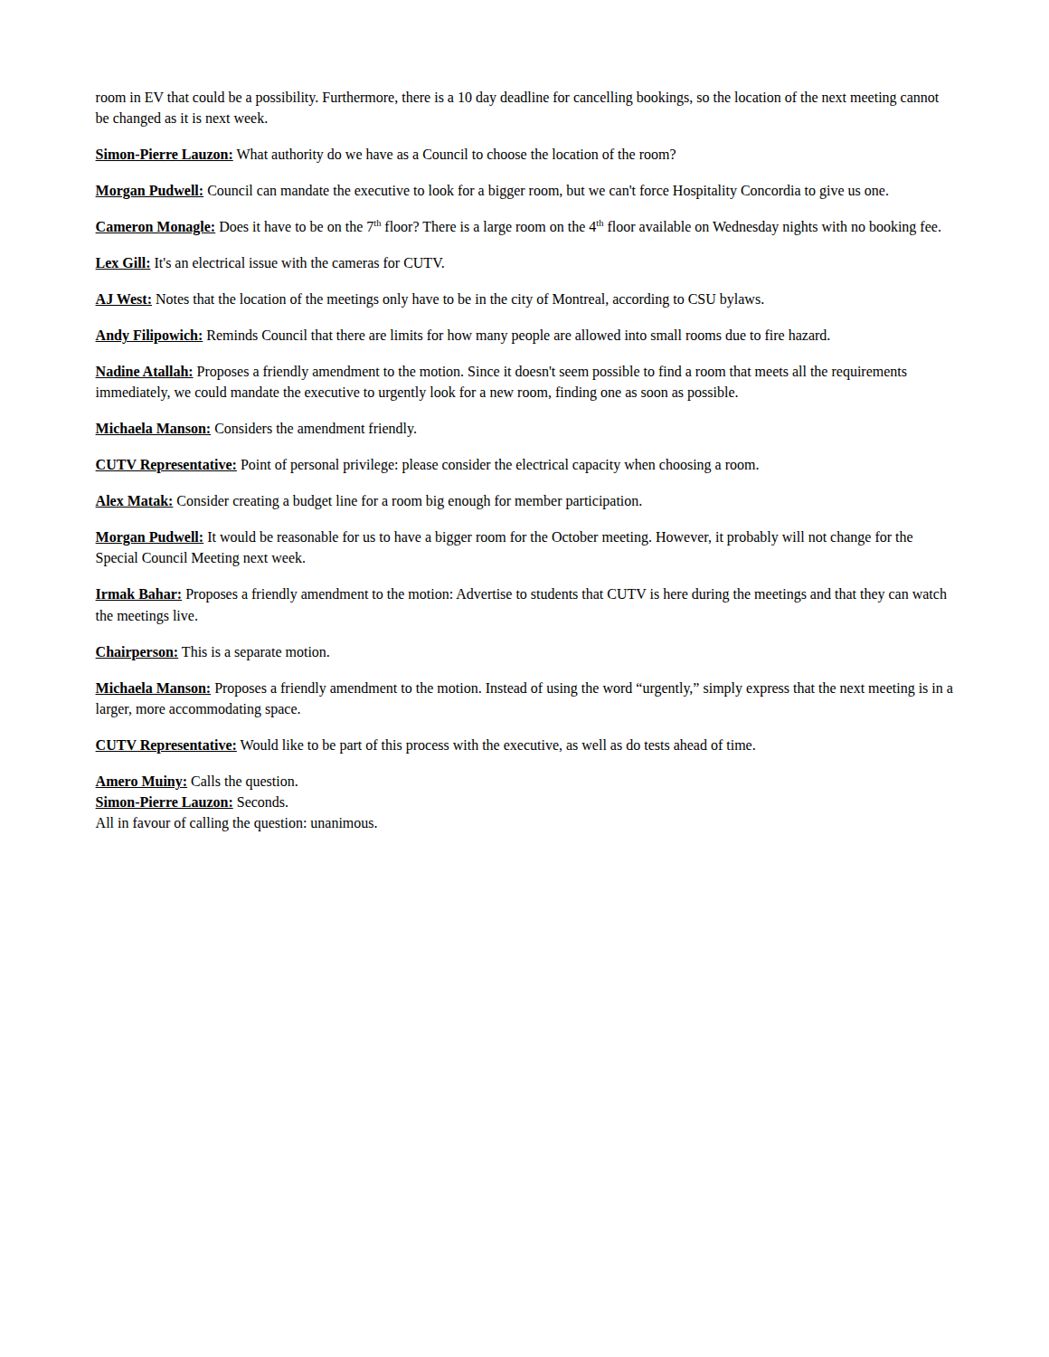room in EV that could be a possibility. Furthermore, there is a 10 day deadline for cancelling bookings, so the location of the next meeting cannot be changed as it is next week.
Simon-Pierre Lauzon: What authority do we have as a Council to choose the location of the room?
Morgan Pudwell: Council can mandate the executive to look for a bigger room, but we can't force Hospitality Concordia to give us one.
Cameron Monagle: Does it have to be on the 7th floor? There is a large room on the 4th floor available on Wednesday nights with no booking fee.
Lex Gill: It's an electrical issue with the cameras for CUTV.
AJ West: Notes that the location of the meetings only have to be in the city of Montreal, according to CSU bylaws.
Andy Filipowich: Reminds Council that there are limits for how many people are allowed into small rooms due to fire hazard.
Nadine Atallah: Proposes a friendly amendment to the motion. Since it doesn't seem possible to find a room that meets all the requirements immediately, we could mandate the executive to urgently look for a new room, finding one as soon as possible.
Michaela Manson: Considers the amendment friendly.
CUTV Representative: Point of personal privilege: please consider the electrical capacity when choosing a room.
Alex Matak: Consider creating a budget line for a room big enough for member participation.
Morgan Pudwell: It would be reasonable for us to have a bigger room for the October meeting. However, it probably will not change for the Special Council Meeting next week.
Irmak Bahar: Proposes a friendly amendment to the motion: Advertise to students that CUTV is here during the meetings and that they can watch the meetings live.
Chairperson: This is a separate motion.
Michaela Manson: Proposes a friendly amendment to the motion. Instead of using the word “urgently,” simply express that the next meeting is in a larger, more accommodating space.
CUTV Representative: Would like to be part of this process with the executive, as well as do tests ahead of time.
Amero Muiny: Calls the question.
Simon-Pierre Lauzon: Seconds.
All in favour of calling the question: unanimous.